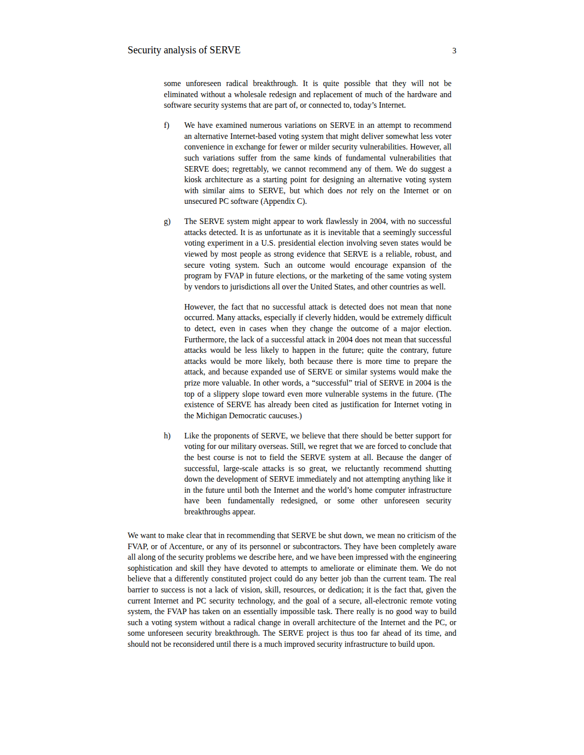Security analysis of SERVE
3
some unforeseen radical breakthrough. It is quite possible that they will not be eliminated without a wholesale redesign and replacement of much of the hardware and software security systems that are part of, or connected to, today’s Internet.
f)
We have examined numerous variations on SERVE in an attempt to recommend an alternative Internet-based voting system that might deliver somewhat less voter convenience in exchange for fewer or milder security vulnerabilities. However, all such variations suffer from the same kinds of fundamental vulnerabilities that SERVE does; regrettably, we cannot recommend any of them. We do suggest a kiosk architecture as a starting point for designing an alternative voting system with similar aims to SERVE, but which does not rely on the Internet or on unsecured PC software (Appendix C).
g)
The SERVE system might appear to work flawlessly in 2004, with no successful attacks detected. It is as unfortunate as it is inevitable that a seemingly successful voting experiment in a U.S. presidential election involving seven states would be viewed by most people as strong evidence that SERVE is a reliable, robust, and secure voting system. Such an outcome would encourage expansion of the program by FVAP in future elections, or the marketing of the same voting system by vendors to jurisdictions all over the United States, and other countries as well.
However, the fact that no successful attack is detected does not mean that none occurred. Many attacks, especially if cleverly hidden, would be extremely difficult to detect, even in cases when they change the outcome of a major election. Furthermore, the lack of a successful attack in 2004 does not mean that successful attacks would be less likely to happen in the future; quite the contrary, future attacks would be more likely, both because there is more time to prepare the attack, and because expanded use of SERVE or similar systems would make the prize more valuable. In other words, a “successful” trial of SERVE in 2004 is the top of a slippery slope toward even more vulnerable systems in the future. (The existence of SERVE has already been cited as justification for Internet voting in the Michigan Democratic caucuses.)
h)
Like the proponents of SERVE, we believe that there should be better support for voting for our military overseas. Still, we regret that we are forced to conclude that the best course is not to field the SERVE system at all. Because the danger of successful, large-scale attacks is so great, we reluctantly recommend shutting down the development of SERVE immediately and not attempting anything like it in the future until both the Internet and the world’s home computer infrastructure have been fundamentally redesigned, or some other unforeseen security breakthroughs appear.
We want to make clear that in recommending that SERVE be shut down, we mean no criticism of the FVAP, or of Accenture, or any of its personnel or subcontractors. They have been completely aware all along of the security problems we describe here, and we have been impressed with the engineering sophistication and skill they have devoted to attempts to ameliorate or eliminate them. We do not believe that a differently constituted project could do any better job than the current team. The real barrier to success is not a lack of vision, skill, resources, or dedication; it is the fact that, given the current Internet and PC security technology, and the goal of a secure, all-electronic remote voting system, the FVAP has taken on an essentially impossible task. There really is no good way to build such a voting system without a radical change in overall architecture of the Internet and the PC, or some unforeseen security breakthrough. The SERVE project is thus too far ahead of its time, and should not be reconsidered until there is a much improved security infrastructure to build upon.